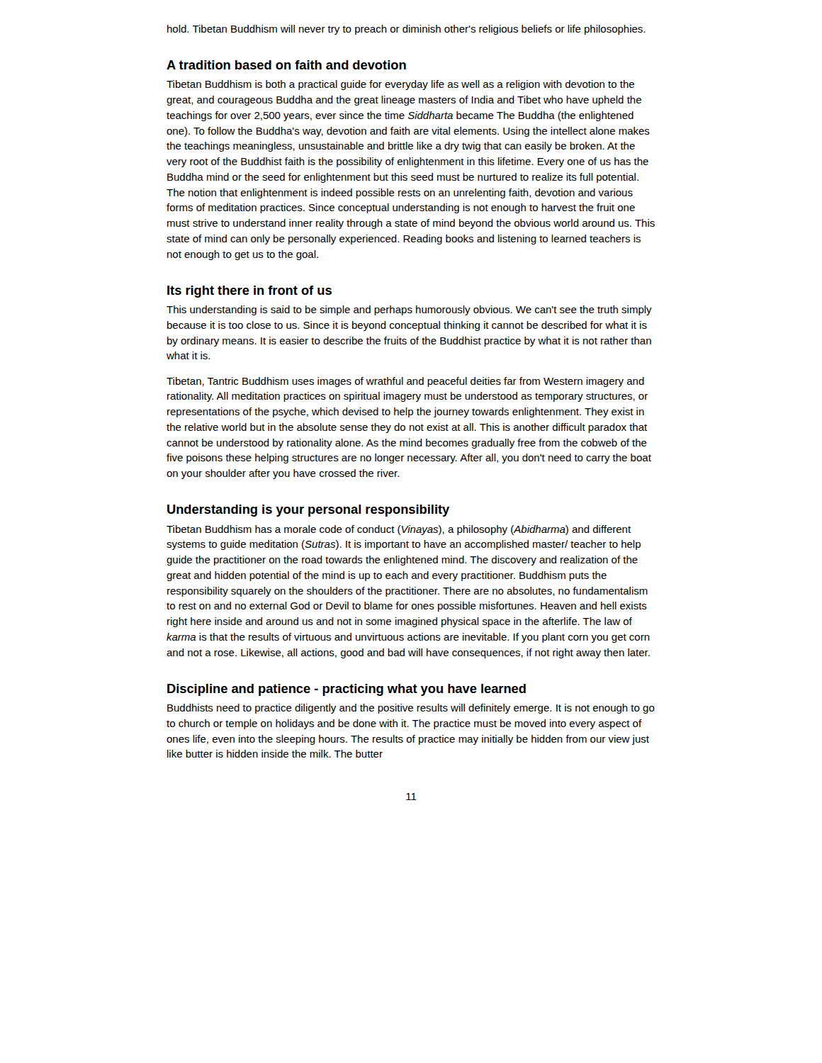hold. Tibetan Buddhism will never try to preach or diminish other's religious beliefs or life philosophies.
A tradition based on faith and devotion
Tibetan Buddhism is both a practical guide for everyday life as well as a religion with devotion to the great, and courageous Buddha and the great lineage masters of India and Tibet who have upheld the teachings for over 2,500 years, ever since the time Siddharta became The Buddha (the enlightened one). To follow the Buddha's way, devotion and faith are vital elements. Using the intellect alone makes the teachings meaningless, unsustainable and brittle like a dry twig that can easily be broken. At the very root of the Buddhist faith is the possibility of enlightenment in this lifetime. Every one of us has the Buddha mind or the seed for enlightenment but this seed must be nurtured to realize its full potential. The notion that enlightenment is indeed possible rests on an unrelenting faith, devotion and various forms of meditation practices. Since conceptual understanding is not enough to harvest the fruit one must strive to understand inner reality through a state of mind beyond the obvious world around us. This state of mind can only be personally experienced. Reading books and listening to learned teachers is not enough to get us to the goal.
Its right there in front of us
This understanding is said to be simple and perhaps humorously obvious. We can't see the truth simply because it is too close to us. Since it is beyond conceptual thinking it cannot be described for what it is by ordinary means. It is easier to describe the fruits of the Buddhist practice by what it is not rather than what it is.
Tibetan, Tantric Buddhism uses images of wrathful and peaceful deities far from Western imagery and rationality. All meditation practices on spiritual imagery must be understood as temporary structures, or representations of the psyche, which devised to help the journey towards enlightenment. They exist in the relative world but in the absolute sense they do not exist at all. This is another difficult paradox that cannot be understood by rationality alone. As the mind becomes gradually free from the cobweb of the five poisons these helping structures are no longer necessary. After all, you don't need to carry the boat on your shoulder after you have crossed the river.
Understanding is your personal responsibility
Tibetan Buddhism has a morale code of conduct (Vinayas), a philosophy (Abidharma) and different systems to guide meditation (Sutras). It is important to have an accomplished master/ teacher to help guide the practitioner on the road towards the enlightened mind. The discovery and realization of the great and hidden potential of the mind is up to each and every practitioner. Buddhism puts the responsibility squarely on the shoulders of the practitioner. There are no absolutes, no fundamentalism to rest on and no external God or Devil to blame for ones possible misfortunes. Heaven and hell exists right here inside and around us and not in some imagined physical space in the afterlife. The law of karma is that the results of virtuous and unvirtuous actions are inevitable. If you plant corn you get corn and not a rose. Likewise, all actions, good and bad will have consequences, if not right away then later.
Discipline and patience - practicing what you have learned
Buddhists need to practice diligently and the positive results will definitely emerge. It is not enough to go to church or temple on holidays and be done with it. The practice must be moved into every aspect of ones life, even into the sleeping hours. The results of practice may initially be hidden from our view just like butter is hidden inside the milk. The butter
11